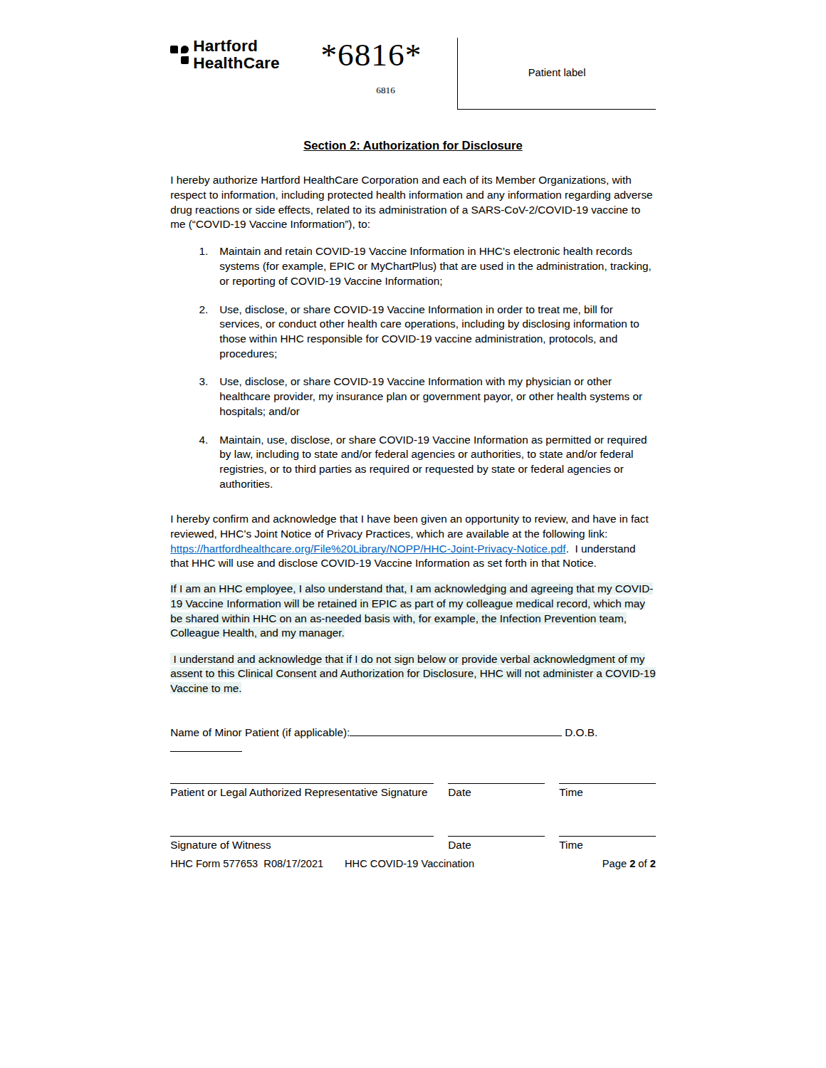Hartford
HealthCare
*6816*
6816
Patient label
Section 2: Authorization for Disclosure
I hereby authorize Hartford HealthCare Corporation and each of its Member Organizations, with respect to information, including protected health information and any information regarding adverse drug reactions or side effects, related to its administration of a SARS-CoV-2/COVID-19 vaccine to me (“COVID-19 Vaccine Information”), to:
1. Maintain and retain COVID-19 Vaccine Information in HHC’s electronic health records systems (for example, EPIC or MyChartPlus) that are used in the administration, tracking, or reporting of COVID-19 Vaccine Information;
2. Use, disclose, or share COVID-19 Vaccine Information in order to treat me, bill for services, or conduct other health care operations, including by disclosing information to those within HHC responsible for COVID-19 vaccine administration, protocols, and procedures;
3. Use, disclose, or share COVID-19 Vaccine Information with my physician or other healthcare provider, my insurance plan or government payor, or other health systems or hospitals; and/or
4. Maintain, use, disclose, or share COVID-19 Vaccine Information as permitted or required by law, including to state and/or federal agencies or authorities, to state and/or federal registries, or to third parties as required or requested by state or federal agencies or authorities.
I hereby confirm and acknowledge that I have been given an opportunity to review, and have in fact reviewed, HHC’s Joint Notice of Privacy Practices, which are available at the following link:
https://hartfordhealthcare.org/File%20Library/NOPP/HHC-Joint-Privacy-Notice.pdf. I understand that HHC will use and disclose COVID-19 Vaccine Information as set forth in that Notice.
If I am an HHC employee, I also understand that, I am acknowledging and agreeing that my COVID-19 Vaccine Information will be retained in EPIC as part of my colleague medical record, which may be shared within HHC on an as-needed basis with, for example, the Infection Prevention team, Colleague Health, and my manager.
I understand and acknowledge that if I do not sign below or provide verbal acknowledgment of my assent to this Clinical Consent and Authorization for Disclosure, HHC will not administer a COVID-19 Vaccine to me.
Name of Minor Patient (if applicable): D.O.B.
| Patient or Legal Authorized Representative Signature | | Date | | Time |
| Signature of Witness | | Date | | Time |
HHC Form 577653 R08/17/2021
HHC COVID-19 Vaccination
Page 2 of 2